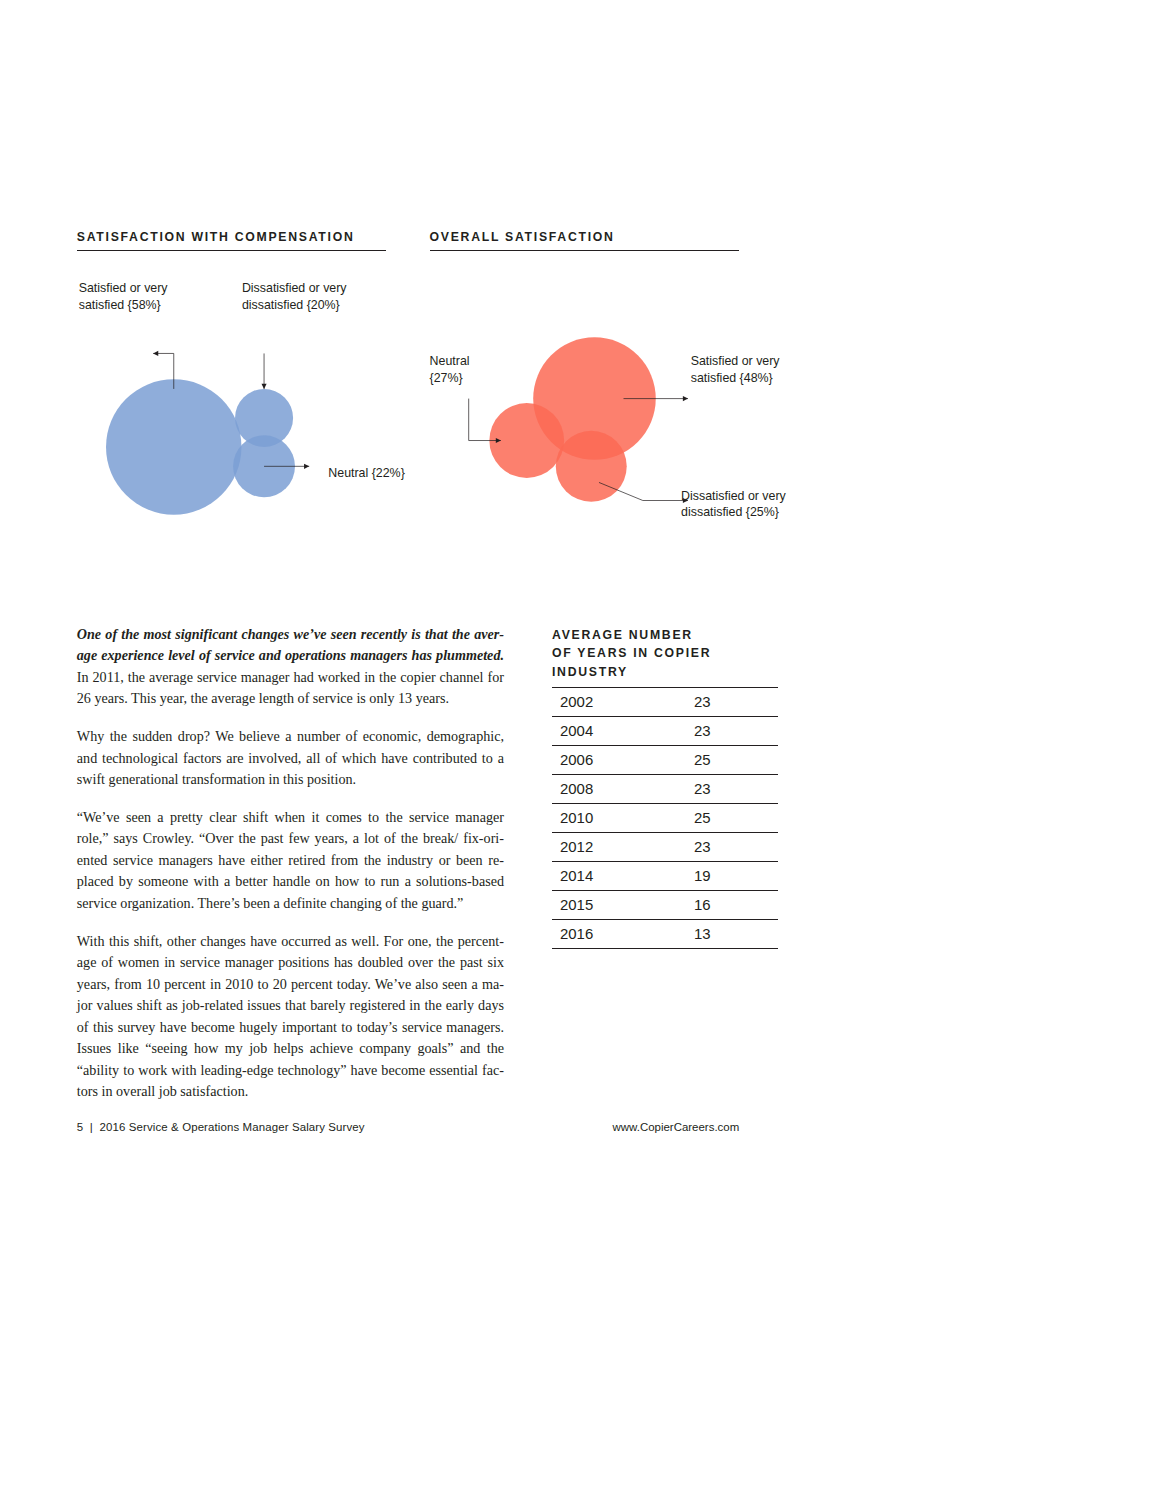Satisfaction with Compensation
Satisfied or very
satisfied {58%}
Dissatisfied or very
dissatisfied {20%}
Neutral {22%}
Overall Satisfaction
Neutral
{27%}
Satisfied or very
satisfied {48%}
Dissatisfied or very
dissatisfied {25%}
One of the most significant changes we’ve seen recently is that the average experience level of service and operations managers has plummeted. In 2011, the average service manager had worked in the copier channel for 26 years. This year, the average length of service is only 13 years.
Why the sudden drop? We believe a number of economic, demographic, and technological factors are involved, all of which have contributed to a swift generational transformation in this position.
“We’ve seen a pretty clear shift when it comes to the service manager role,” says Crowley. “Over the past few years, a lot of the break/ fix-oriented service managers have either retired from the industry or been replaced by someone with a better handle on how to run a solutions-based service organization. There’s been a definite changing of the guard.”
With this shift, other changes have occurred as well. For one, the percentage of women in service manager positions has doubled over the past six years, from 10 percent in 2010 to 20 percent today. We’ve also seen a major values shift as job-related issues that barely registered in the early days of this survey have become hugely important to today’s service managers. Issues like “seeing how my job helps achieve company goals” and the “ability to work with leading-edge technology” have become essential factors in overall job satisfaction.
Average Number
of Years in Copier
Industry
| 2002 | 23 |
| 2004 | 23 |
| 2006 | 25 |
| 2008 | 23 |
| 2010 | 25 |
| 2012 | 23 |
| 2014 | 19 |
| 2015 | 16 |
| 2016 | 13 |
5 | 2016 Service & Operations Manager Salary Survey
www.CopierCareers.com